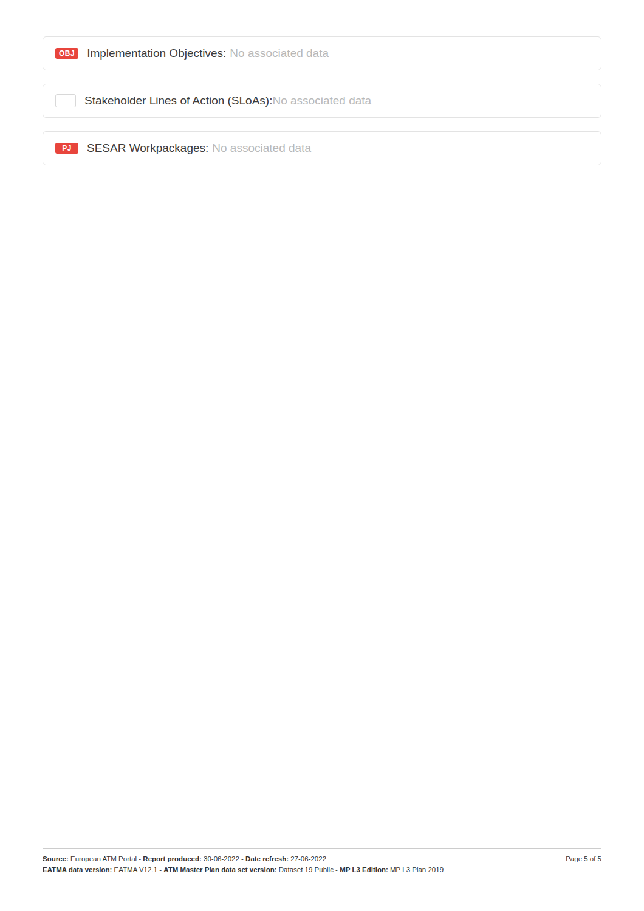OBJ Implementation Objectives: No associated data
Stakeholder Lines of Action (SLoAs): No associated data
PJ SESAR Workpackages: No associated data
Source: European ATM Portal - Report produced: 30-06-2022 - Date refresh: 27-06-2022
Page 5 of 5
EATMA data version: EATMA V12.1 - ATM Master Plan data set version: Dataset 19 Public - MP L3 Edition: MP L3 Plan 2019